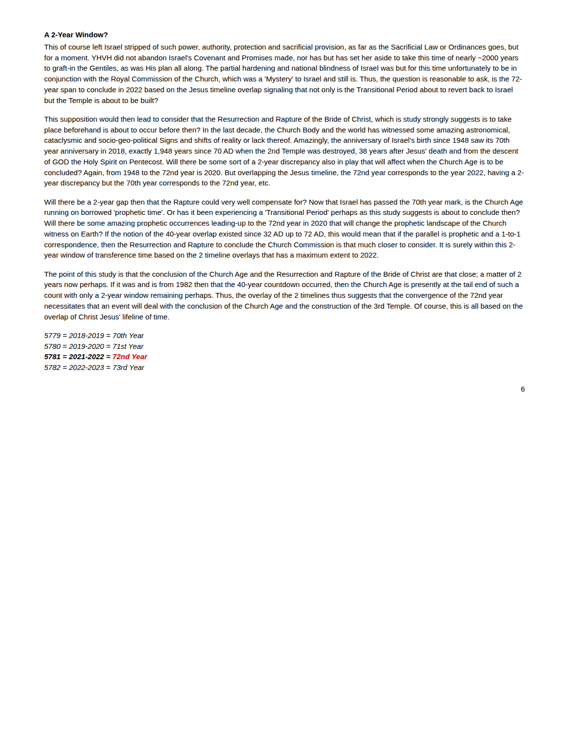A 2-Year Window?
This of course left Israel stripped of such power, authority, protection and sacrificial provision, as far as the Sacrificial Law or Ordinances goes, but for a moment. YHVH did not abandon Israel's Covenant and Promises made, nor has but has set her aside to take this time of nearly ~2000 years to graft-in the Gentiles, as was His plan all along. The partial hardening and national blindness of Israel was but for this time unfortunately to be in conjunction with the Royal Commission of the Church, which was a 'Mystery' to Israel and still is. Thus, the question is reasonable to ask, is the 72-year span to conclude in 2022 based on the Jesus timeline overlap signaling that not only is the Transitional Period about to revert back to Israel but the Temple is about to be built?
This supposition would then lead to consider that the Resurrection and Rapture of the Bride of Christ, which is study strongly suggests is to take place beforehand is about to occur before then? In the last decade, the Church Body and the world has witnessed some amazing astronomical, cataclysmic and socio-geo-political Signs and shifts of reality or lack thereof. Amazingly, the anniversary of Israel's birth since 1948 saw its 70th year anniversary in 2018, exactly 1,948 years since 70 AD when the 2nd Temple was destroyed, 38 years after Jesus' death and from the descent of GOD the Holy Spirit on Pentecost. Will there be some sort of a 2-year discrepancy also in play that will affect when the Church Age is to be concluded? Again, from 1948 to the 72nd year is 2020. But overlapping the Jesus timeline, the 72nd year corresponds to the year 2022, having a 2-year discrepancy but the 70th year corresponds to the 72nd year, etc.
Will there be a 2-year gap then that the Rapture could very well compensate for? Now that Israel has passed the 70th year mark, is the Church Age running on borrowed 'prophetic time'. Or has it been experiencing a 'Transitional Period' perhaps as this study suggests is about to conclude then? Will there be some amazing prophetic occurrences leading-up to the 72nd year in 2020 that will change the prophetic landscape of the Church witness on Earth? If the notion of the 40-year overlap existed since 32 AD up to 72 AD, this would mean that if the parallel is prophetic and a 1-to-1 correspondence, then the Resurrection and Rapture to conclude the Church Commission is that much closer to consider. It is surely within this 2-year window of transference time based on the 2 timeline overlays that has a maximum extent to 2022.
The point of this study is that the conclusion of the Church Age and the Resurrection and Rapture of the Bride of Christ are that close; a matter of 2 years now perhaps. If it was and is from 1982 then that the 40-year countdown occurred, then the Church Age is presently at the tail end of such a count with only a 2-year window remaining perhaps. Thus, the overlay of the 2 timelines thus suggests that the convergence of the 72nd year necessitates that an event will deal with the conclusion of the Church Age and the construction of the 3rd Temple. Of course, this is all based on the overlap of Christ Jesus' lifeline of time.
5779 = 2018-2019 = 70th Year
5780 = 2019-2020 = 71st Year
5781 = 2021-2022 = 72nd Year
5782 = 2022-2023 = 73rd Year
6